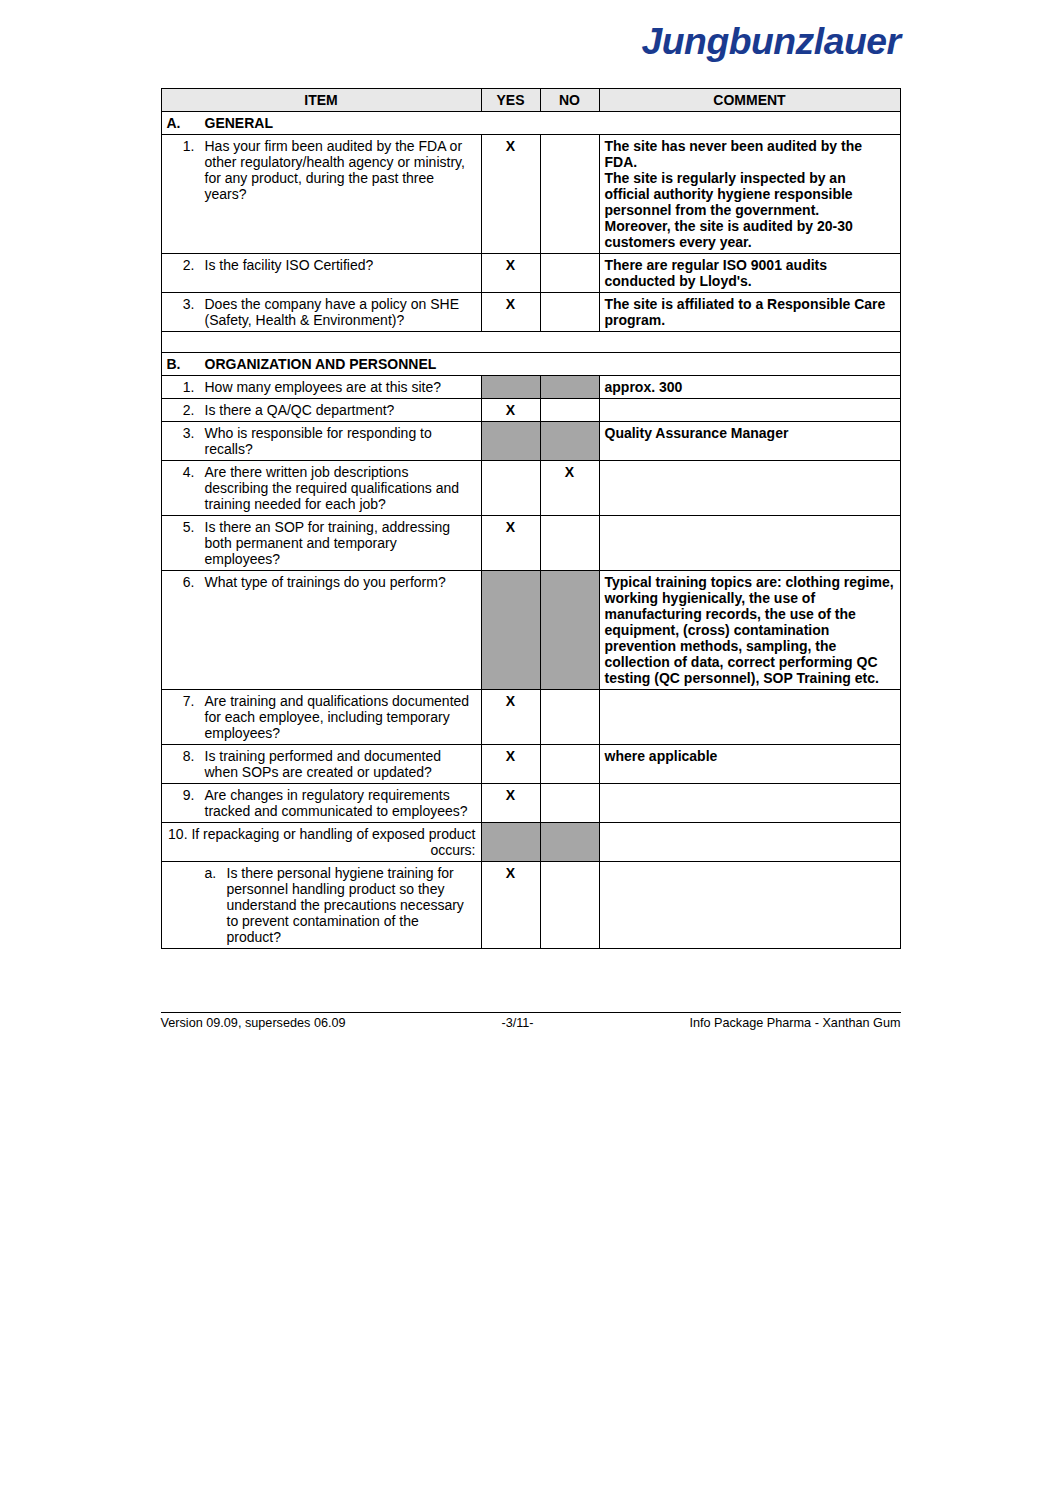Jungbunzlauer
| ITEM | YES | NO | COMMENT |
| --- | --- | --- | --- |
| A. | GENERAL |
| 1. | Has your firm been audited by the FDA or other regulatory/health agency or ministry, for any product, during the past three years? | X | | The site has never been audited by the FDA. The site is regularly inspected by an official authority hygiene responsible personnel from the government. Moreover, the site is audited by 20-30 customers every year. |
| 2. | Is the facility ISO Certified? | X | | There are regular ISO 9001 audits conducted by Lloyd's. |
| 3. | Does the company have a policy on SHE (Safety, Health & Environment)? | X | | The site is affiliated to a Responsible Care program. |
| B. | ORGANIZATION AND PERSONNEL |
| 1. | How many employees are at this site? | | | approx. 300 |
| 2. | Is there a QA/QC department? | X | | |
| 3. | Who is responsible for responding to recalls? | | | Quality Assurance Manager |
| 4. | Are there written job descriptions describing the required qualifications and training needed for each job? | | X | |
| 5. | Is there an SOP for training, addressing both permanent and temporary employees? | X | | |
| 6. | What type of trainings do you perform? | | | Typical training topics are: clothing regime, working hygienically, the use of manufacturing records, the use of the equipment, (cross) contamination prevention methods, sampling, the collection of data, correct performing QC testing (QC personnel), SOP Training etc. |
| 7. | Are training and qualifications documented for each employee, including temporary employees? | X | | |
| 8. | Is training performed and documented when SOPs are created or updated? | X | | where applicable |
| 9. | Are changes in regulatory requirements tracked and communicated to employees? | X | | |
| 10. If repackaging or handling of exposed product occurs: | | | |
| | a. Is there personal hygiene training for personnel handling product so they understand the precautions necessary to prevent contamination of the product? | X | | |
Version 09.09, supersedes 06.09 -3/11- Info Package Pharma - Xanthan Gum